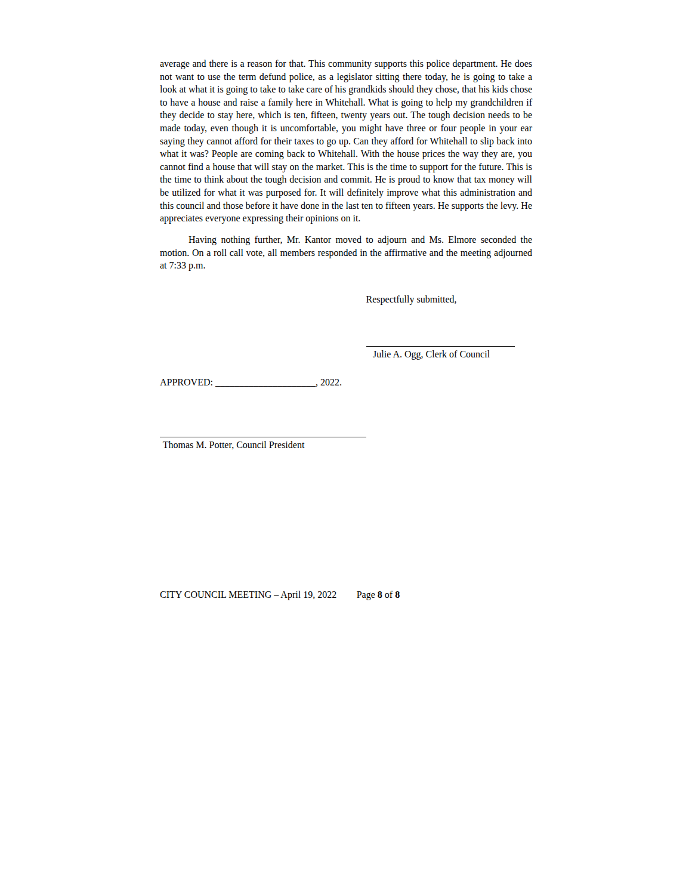average and there is a reason for that. This community supports this police department. He does not want to use the term defund police, as a legislator sitting there today, he is going to take a look at what it is going to take to take care of his grandkids should they chose, that his kids chose to have a house and raise a family here in Whitehall. What is going to help my grandchildren if they decide to stay here, which is ten, fifteen, twenty years out. The tough decision needs to be made today, even though it is uncomfortable, you might have three or four people in your ear saying they cannot afford for their taxes to go up. Can they afford for Whitehall to slip back into what it was? People are coming back to Whitehall. With the house prices the way they are, you cannot find a house that will stay on the market. This is the time to support for the future. This is the time to think about the tough decision and commit. He is proud to know that tax money will be utilized for what it was purposed for. It will definitely improve what this administration and this council and those before it have done in the last ten to fifteen years. He supports the levy. He appreciates everyone expressing their opinions on it.
Having nothing further, Mr. Kantor moved to adjourn and Ms. Elmore seconded the motion. On a roll call vote, all members responded in the affirmative and the meeting adjourned at 7:33 p.m.
Respectfully submitted,
Julie A. Ogg, Clerk of Council
APPROVED: _____________________, 2022.
Thomas M. Potter, Council President
CITY COUNCIL MEETING – April 19, 2022 Page 8 of 8